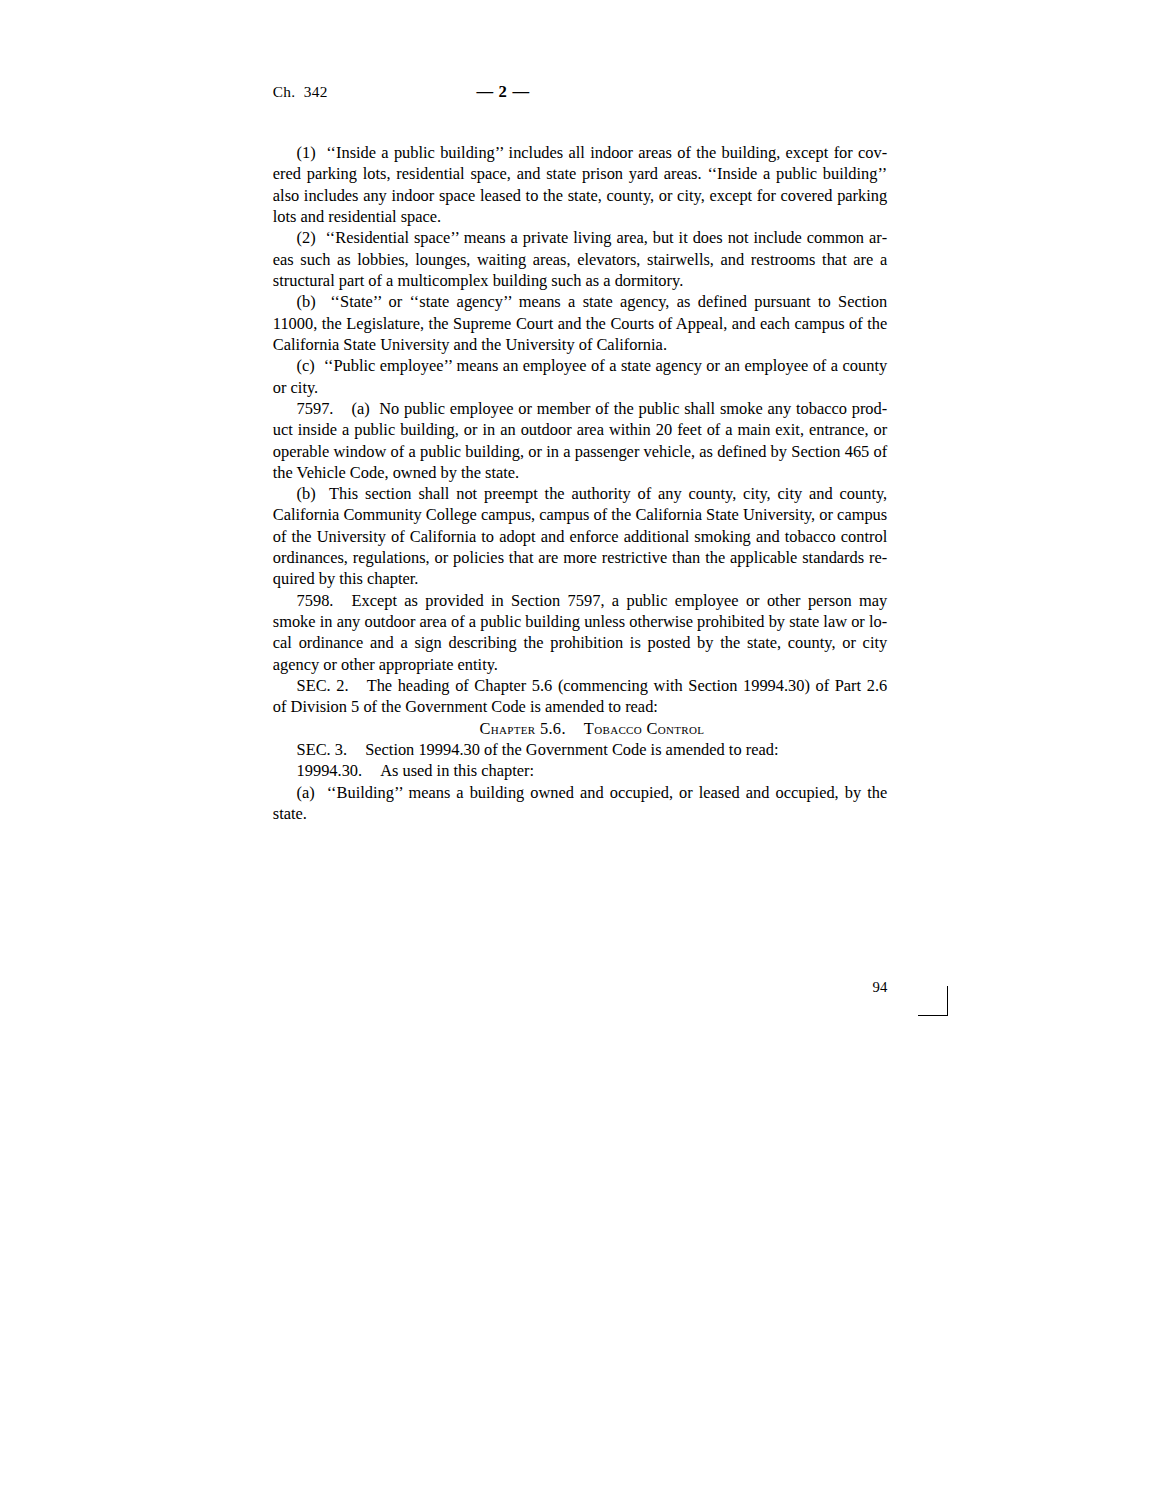Ch. 342 — 2 —
(1) ‘‘Inside a public building’’ includes all indoor areas of the building, except for covered parking lots, residential space, and state prison yard areas. ‘‘Inside a public building’’ also includes any indoor space leased to the state, county, or city, except for covered parking lots and residential space.
(2) ‘‘Residential space’’ means a private living area, but it does not include common areas such as lobbies, lounges, waiting areas, elevators, stairwells, and restrooms that are a structural part of a multicomplex building such as a dormitory.
(b) ‘‘State’’ or ‘‘state agency’’ means a state agency, as defined pursuant to Section 11000, the Legislature, the Supreme Court and the Courts of Appeal, and each campus of the California State University and the University of California.
(c) ‘‘Public employee’’ means an employee of a state agency or an employee of a county or city.
7597. (a) No public employee or member of the public shall smoke any tobacco product inside a public building, or in an outdoor area within 20 feet of a main exit, entrance, or operable window of a public building, or in a passenger vehicle, as defined by Section 465 of the Vehicle Code, owned by the state.
(b) This section shall not preempt the authority of any county, city, city and county, California Community College campus, campus of the California State University, or campus of the University of California to adopt and enforce additional smoking and tobacco control ordinances, regulations, or policies that are more restrictive than the applicable standards required by this chapter.
7598. Except as provided in Section 7597, a public employee or other person may smoke in any outdoor area of a public building unless otherwise prohibited by state law or local ordinance and a sign describing the prohibition is posted by the state, county, or city agency or other appropriate entity.
SEC. 2. The heading of Chapter 5.6 (commencing with Section 19994.30) of Part 2.6 of Division 5 of the Government Code is amended to read:
Chapter 5.6. Tobacco Control
SEC. 3. Section 19994.30 of the Government Code is amended to read:
19994.30. As used in this chapter:
(a) ‘‘Building’’ means a building owned and occupied, or leased and occupied, by the state.
94